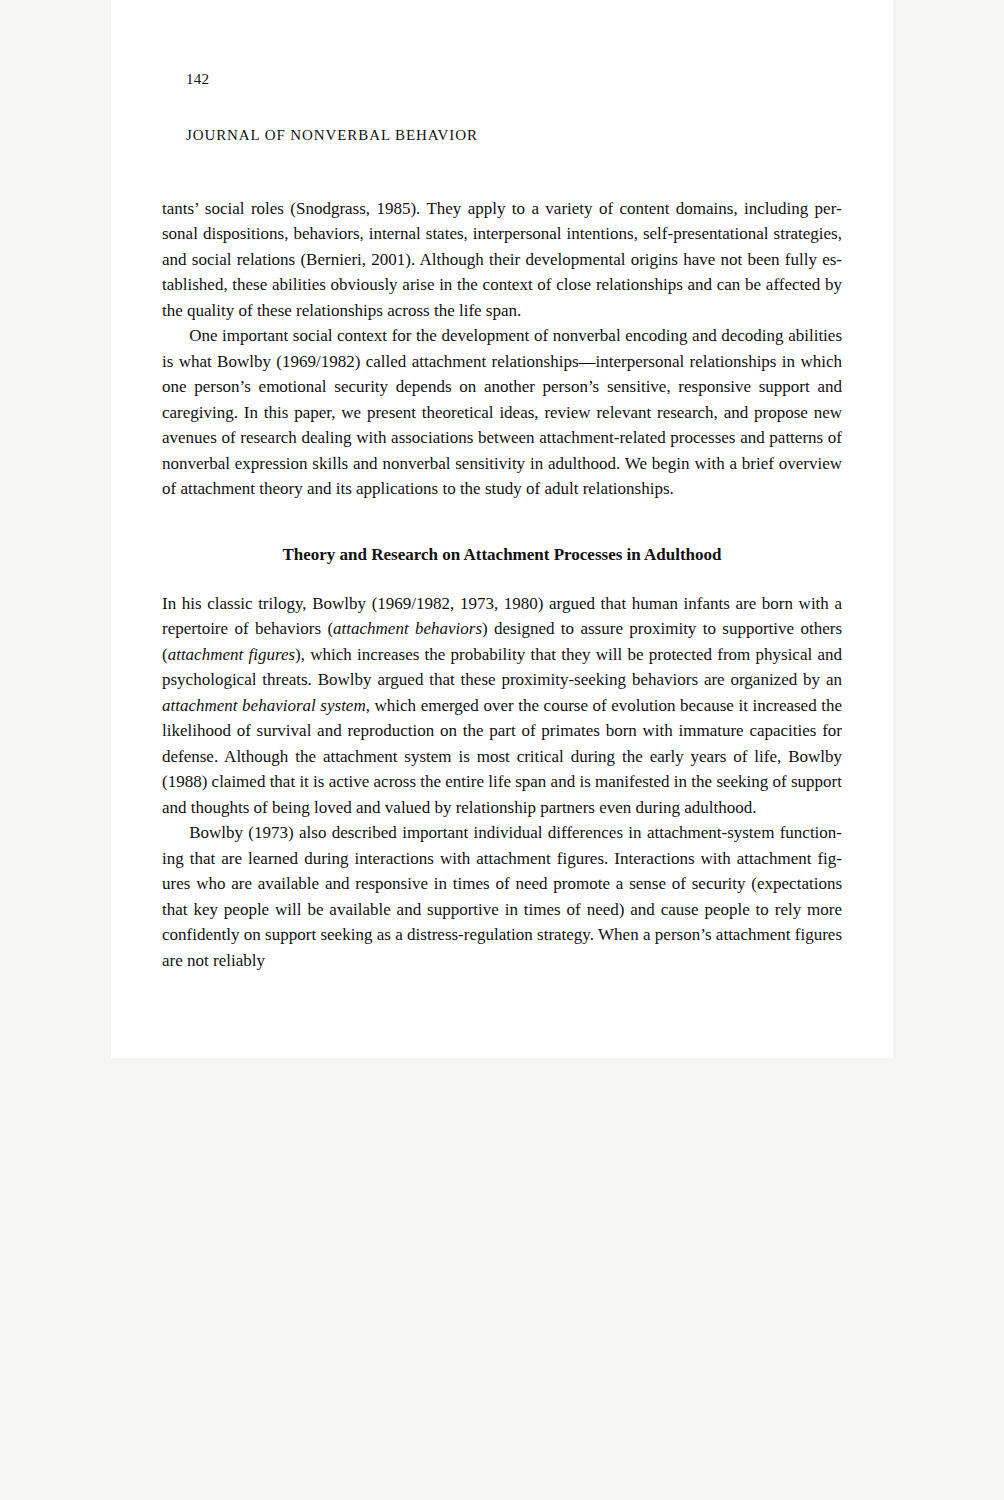142
Journal of Nonverbal Behavior
tants’ social roles (Snodgrass, 1985). They apply to a variety of content domains, including personal dispositions, behaviors, internal states, interpersonal intentions, self-presentational strategies, and social relations (Bernieri, 2001). Although their developmental origins have not been fully established, these abilities obviously arise in the context of close relationships and can be affected by the quality of these relationships across the life span.
One important social context for the development of nonverbal encoding and decoding abilities is what Bowlby (1969/1982) called attachment relationships—interpersonal relationships in which one person’s emotional security depends on another person’s sensitive, responsive support and caregiving. In this paper, we present theoretical ideas, review relevant research, and propose new avenues of research dealing with associations between attachment-related processes and patterns of nonverbal expression skills and nonverbal sensitivity in adulthood. We begin with a brief overview of attachment theory and its applications to the study of adult relationships.
Theory and Research on Attachment Processes in Adulthood
In his classic trilogy, Bowlby (1969/1982, 1973, 1980) argued that human infants are born with a repertoire of behaviors (attachment behaviors) designed to assure proximity to supportive others (attachment figures), which increases the probability that they will be protected from physical and psychological threats. Bowlby argued that these proximity-seeking behaviors are organized by an attachment behavioral system, which emerged over the course of evolution because it increased the likelihood of survival and reproduction on the part of primates born with immature capacities for defense. Although the attachment system is most critical during the early years of life, Bowlby (1988) claimed that it is active across the entire life span and is manifested in the seeking of support and thoughts of being loved and valued by relationship partners even during adulthood.
Bowlby (1973) also described important individual differences in attachment-system functioning that are learned during interactions with attachment figures. Interactions with attachment figures who are available and responsive in times of need promote a sense of security (expectations that key people will be available and supportive in times of need) and cause people to rely more confidently on support seeking as a distress-regulation strategy. When a person’s attachment figures are not reliably